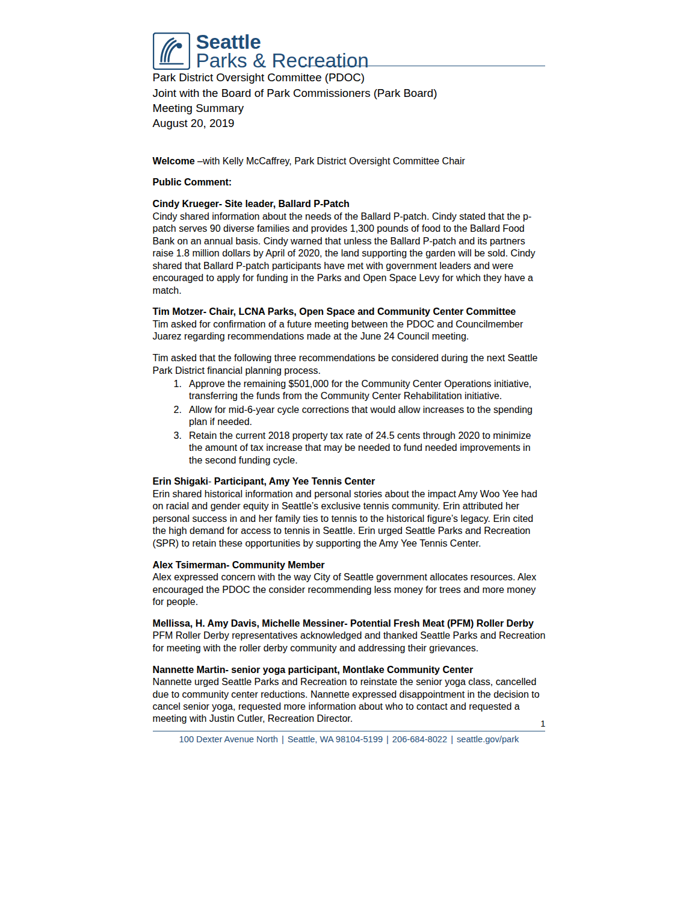Seattle Parks & Recreation
Park District Oversight Committee (PDOC)
Joint with the Board of Park Commissioners (Park Board)
Meeting Summary
August 20, 2019
Welcome –with Kelly McCaffrey, Park District Oversight Committee Chair
Public Comment:
Cindy Krueger- Site leader, Ballard P-Patch
Cindy shared information about the needs of the Ballard P-patch. Cindy stated that the p-patch serves 90 diverse families and provides 1,300 pounds of food to the Ballard Food Bank on an annual basis. Cindy warned that unless the Ballard P-patch and its partners raise 1.8 million dollars by April of 2020, the land supporting the garden will be sold. Cindy shared that Ballard P-patch participants have met with government leaders and were encouraged to apply for funding in the Parks and Open Space Levy for which they have a match.
Tim Motzer- Chair, LCNA Parks, Open Space and Community Center Committee
Tim asked for confirmation of a future meeting between the PDOC and Councilmember Juarez regarding recommendations made at the June 24 Council meeting.
Tim asked that the following three recommendations be considered during the next Seattle Park District financial planning process.
Approve the remaining $501,000 for the Community Center Operations initiative, transferring the funds from the Community Center Rehabilitation initiative.
Allow for mid-6-year cycle corrections that would allow increases to the spending plan if needed.
Retain the current 2018 property tax rate of 24.5 cents through 2020 to minimize the amount of tax increase that may be needed to fund needed improvements in the second funding cycle.
Erin Shigaki- Participant, Amy Yee Tennis Center
Erin shared historical information and personal stories about the impact Amy Woo Yee had on racial and gender equity in Seattle’s exclusive tennis community. Erin attributed her personal success in and her family ties to tennis to the historical figure’s legacy. Erin cited the high demand for access to tennis in Seattle. Erin urged Seattle Parks and Recreation (SPR) to retain these opportunities by supporting the Amy Yee Tennis Center.
Alex Tsimerman- Community Member
Alex expressed concern with the way City of Seattle government allocates resources. Alex encouraged the PDOC the consider recommending less money for trees and more money for people.
Mellissa, H. Amy Davis, Michelle Messiner- Potential Fresh Meat (PFM) Roller Derby
PFM Roller Derby representatives acknowledged and thanked Seattle Parks and Recreation for meeting with the roller derby community and addressing their grievances.
Nannette Martin- senior yoga participant, Montlake Community Center
Nannette urged Seattle Parks and Recreation to reinstate the senior yoga class, cancelled due to community center reductions. Nannette expressed disappointment in the decision to cancel senior yoga, requested more information about who to contact and requested a meeting with Justin Cutler, Recreation Director.
1
100 Dexter Avenue North|Seattle, WA 98104-5199|206-684-8022|seattle.gov/park